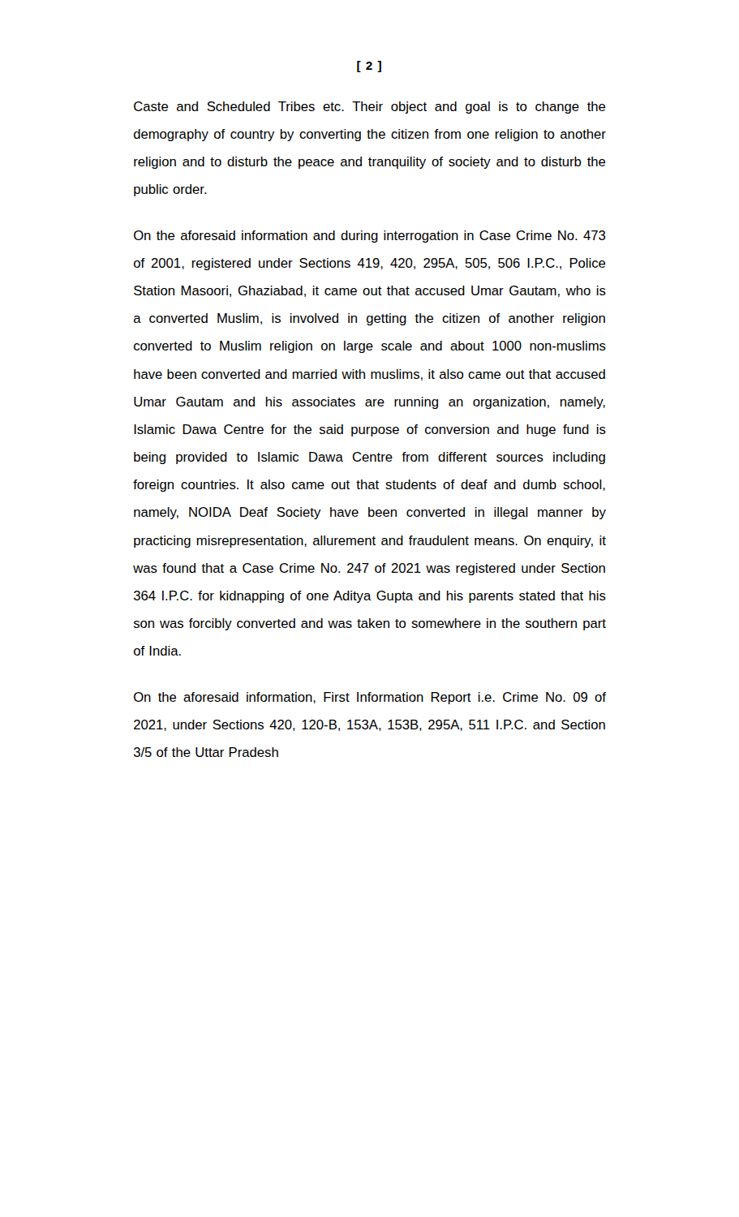[ 2 ]
Caste and Scheduled Tribes etc. Their object and goal is to change the demography of country by converting the citizen from one religion to another religion and to disturb the peace and tranquility of society and to disturb the public order.
On the aforesaid information and during interrogation in Case Crime No. 473 of 2001, registered under Sections 419, 420, 295A, 505, 506 I.P.C., Police Station Masoori, Ghaziabad, it came out that accused Umar Gautam, who is a converted Muslim, is involved in getting the citizen of another religion converted to Muslim religion on large scale and about 1000 non-muslims have been converted and married with muslims, it also came out that accused Umar Gautam and his associates are running an organization, namely, Islamic Dawa Centre for the said purpose of conversion and huge fund is being provided to Islamic Dawa Centre from different sources including foreign countries. It also came out that students of deaf and dumb school, namely, NOIDA Deaf Society have been converted in illegal manner by practicing misrepresentation, allurement and fraudulent means. On enquiry, it was found that a Case Crime No. 247 of 2021 was registered under Section 364 I.P.C. for kidnapping of one Aditya Gupta and his parents stated that his son was forcibly converted and was taken to somewhere in the southern part of India.
On the aforesaid information, First Information Report i.e. Crime No. 09 of 2021, under Sections 420, 120-B, 153A, 153B, 295A, 511 I.P.C. and Section 3/5 of the Uttar Pradesh